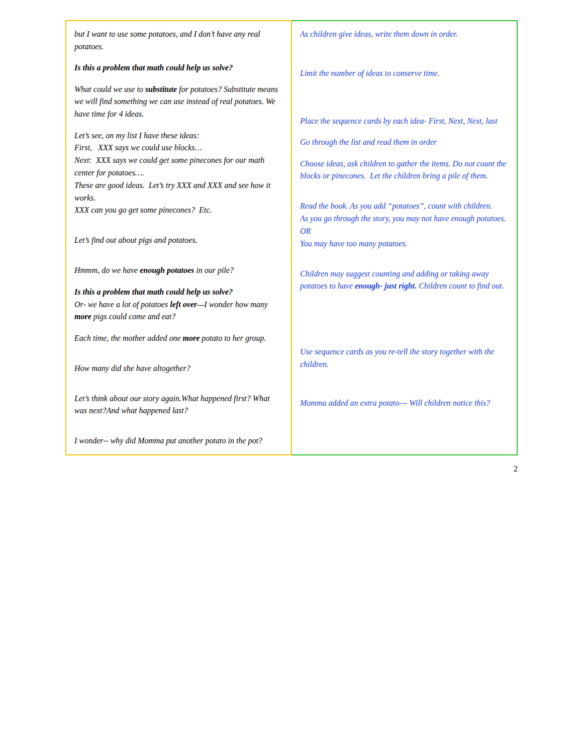| but I want to use some potatoes, and I don’t have any real potatoes. Is this a problem that math could help us solve? What could we use to substitute for potatoes? Substitute means we will find something we can use instead of real potatoes. We have time for 4 ideas. Let’s see, on my list I have these ideas: First, XXX says we could use blocks… Next: XXX says we could get some pinecones for our math center for potatoes…. These are good ideas. Let’s try XXX and XXX and see how it works. XXX can you go get some pinecones? Etc. Let’s find out about pigs and potatoes. Hmmm, do we have enough potatoes in our pile? Is this a problem that math could help us solve? Or- we have a lot of potatoes left over —I wonder how many more pigs could come and eat? Each time, the mother added one more potato to her group. How many did she have altogether? Let’s think about our story again.What happened first? What was next?And what happened last? I wonder-- why did Momma put another potato in the pot? | As children give ideas, write them down in order. Limit the number of ideas to conserve time. Place the sequence cards by each idea- First, Next, Next, last Go through the list and read them in order Choose ideas, ask children to gather the items. Do not count the blocks or pinecones. Let the children bring a pile of them. Read the book. As you add “potatoes”, count with children. As you go through the story, you may not have enough potatoes. OR You may have too many potatoes. Children may suggest counting and adding or taking away potatoes to have enough- just right. Children count to find out. Use sequence cards as you re-tell the story together with the children. Momma added an extra potato--- Will children notice this? |
2